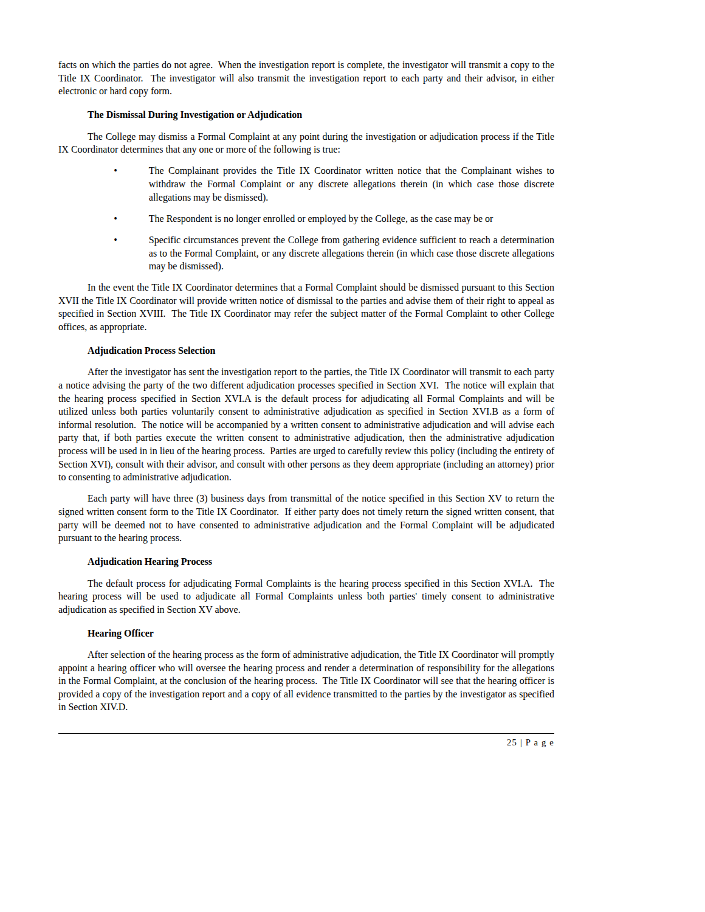facts on which the parties do not agree. When the investigation report is complete, the investigator will transmit a copy to the Title IX Coordinator. The investigator will also transmit the investigation report to each party and their advisor, in either electronic or hard copy form.
The Dismissal During Investigation or Adjudication
The College may dismiss a Formal Complaint at any point during the investigation or adjudication process if the Title IX Coordinator determines that any one or more of the following is true:
The Complainant provides the Title IX Coordinator written notice that the Complainant wishes to withdraw the Formal Complaint or any discrete allegations therein (in which case those discrete allegations may be dismissed).
The Respondent is no longer enrolled or employed by the College, as the case may be or
Specific circumstances prevent the College from gathering evidence sufficient to reach a determination as to the Formal Complaint, or any discrete allegations therein (in which case those discrete allegations may be dismissed).
In the event the Title IX Coordinator determines that a Formal Complaint should be dismissed pursuant to this Section XVII the Title IX Coordinator will provide written notice of dismissal to the parties and advise them of their right to appeal as specified in Section XVIII. The Title IX Coordinator may refer the subject matter of the Formal Complaint to other College offices, as appropriate.
Adjudication Process Selection
After the investigator has sent the investigation report to the parties, the Title IX Coordinator will transmit to each party a notice advising the party of the two different adjudication processes specified in Section XVI. The notice will explain that the hearing process specified in Section XVI.A is the default process for adjudicating all Formal Complaints and will be utilized unless both parties voluntarily consent to administrative adjudication as specified in Section XVI.B as a form of informal resolution. The notice will be accompanied by a written consent to administrative adjudication and will advise each party that, if both parties execute the written consent to administrative adjudication, then the administrative adjudication process will be used in in lieu of the hearing process. Parties are urged to carefully review this policy (including the entirety of Section XVI), consult with their advisor, and consult with other persons as they deem appropriate (including an attorney) prior to consenting to administrative adjudication.
Each party will have three (3) business days from transmittal of the notice specified in this Section XV to return the signed written consent form to the Title IX Coordinator. If either party does not timely return the signed written consent, that party will be deemed not to have consented to administrative adjudication and the Formal Complaint will be adjudicated pursuant to the hearing process.
Adjudication Hearing Process
The default process for adjudicating Formal Complaints is the hearing process specified in this Section XVI.A. The hearing process will be used to adjudicate all Formal Complaints unless both parties' timely consent to administrative adjudication as specified in Section XV above.
Hearing Officer
After selection of the hearing process as the form of administrative adjudication, the Title IX Coordinator will promptly appoint a hearing officer who will oversee the hearing process and render a determination of responsibility for the allegations in the Formal Complaint, at the conclusion of the hearing process. The Title IX Coordinator will see that the hearing officer is provided a copy of the investigation report and a copy of all evidence transmitted to the parties by the investigator as specified in Section XIV.D.
25 | P a g e